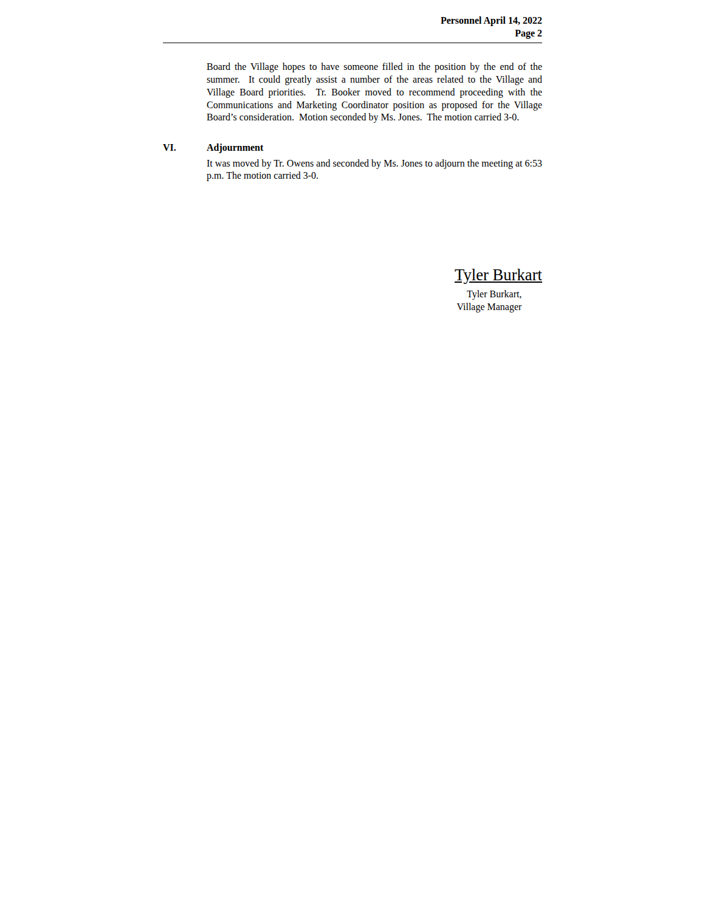Personnel April 14, 2022 Page 2
Board the Village hopes to have someone filled in the position by the end of the summer. It could greatly assist a number of the areas related to the Village and Village Board priorities. Tr. Booker moved to recommend proceeding with the Communications and Marketing Coordinator position as proposed for the Village Board’s consideration. Motion seconded by Ms. Jones. The motion carried 3-0.
VI.
Adjournment
It was moved by Tr. Owens and seconded by Ms. Jones to adjourn the meeting at 6:53 p.m. The motion carried 3-0.
Tyler Burkart Tyler Burkart, Village Manager